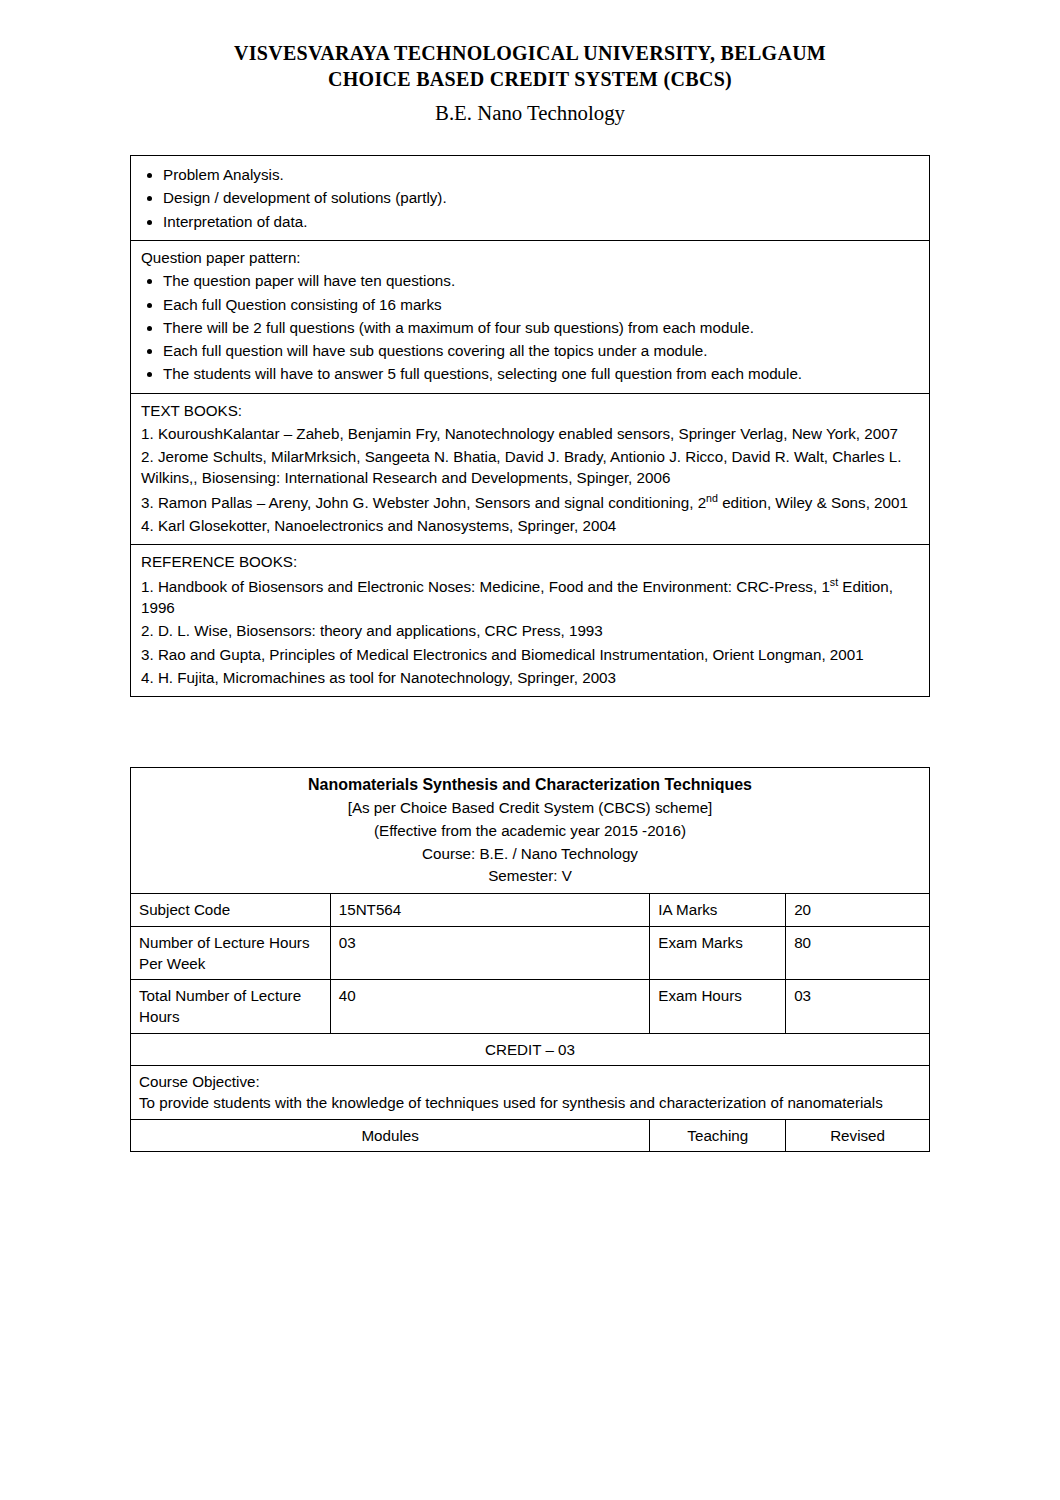VISVESVARAYA TECHNOLOGICAL UNIVERSITY, BELGAUM
CHOICE BASED CREDIT SYSTEM (CBCS)
B.E. Nano Technology
| Problem Analysis. Design / development of solutions (partly). Interpretation of data. |
| Question paper pattern: The question paper will have ten questions. Each full Question consisting of 16 marks There will be 2 full questions (with a maximum of four sub questions) from each module. Each full question will have sub questions covering all the topics under a module. The students will have to answer 5 full questions, selecting one full question from each module. |
| TEXT BOOKS: 1. KouroushKalantar – Zaheb, Benjamin Fry, Nanotechnology enabled sensors, Springer Verlag, New York, 2007 2. Jerome Schults, MilarMrksich, Sangeeta N. Bhatia, David J. Brady, Antionio J. Ricco, David R. Walt, Charles L. Wilkins,, Biosensing: International Research and Developments, Spinger, 2006 3. Ramon Pallas – Areny, John G. Webster John, Sensors and signal conditioning, 2 nd edition, Wiley & Sons, 2001 4. Karl Glosekotter, Nanoelectronics and Nanosystems, Springer, 2004 |
| REFERENCE BOOKS: 1. Handbook of Biosensors and Electronic Noses: Medicine, Food and the Environment: CRC-Press, 1 st Edition, 1996 2. D. L. Wise, Biosensors: theory and applications, CRC Press, 1993 3. Rao and Gupta, Principles of Medical Electronics and Biomedical Instrumentation, Orient Longman, 2001 4. H. Fujita, Micromachines as tool for Nanotechnology, Springer, 2003 |
| Nanomaterials Synthesis and Characterization Techniques [As per Choice Based Credit System (CBCS) scheme] (Effective from the academic year 2015 -2016) Course: B.E. / Nano Technology Semester: V |
| Subject Code | 15NT564 | IA Marks | 20 |
| Number of Lecture Hours Per Week | 03 | Exam Marks | 80 |
| Total Number of Lecture Hours | 40 | Exam Hours | 03 |
| CREDIT – 03 |
| Course Objective: To provide students with the knowledge of techniques used for synthesis and characterization of nanomaterials |
| Modules | Teaching | Revised |